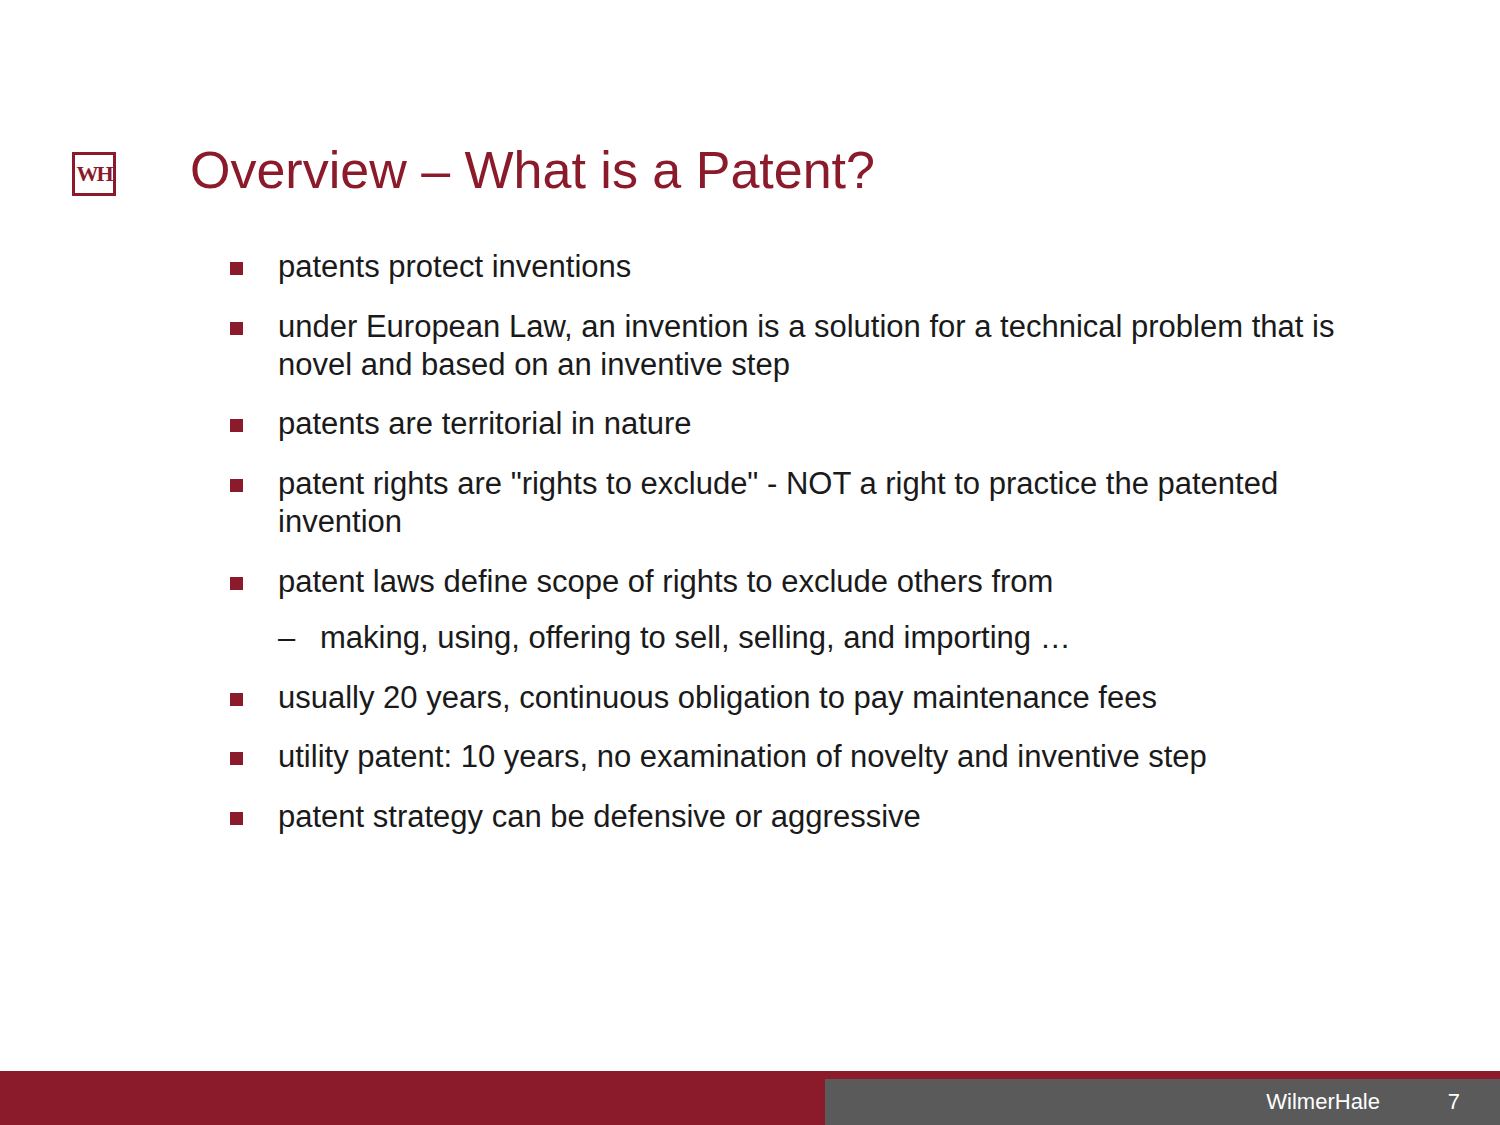WH
Overview – What is a Patent?
patents protect inventions
under European Law, an invention is a solution for a technical problem that is novel and based on an inventive step
patents are territorial in nature
patent rights are "rights to exclude" - NOT a right to practice the patented invention
patent laws define scope of rights to exclude others from
making, using, offering to sell, selling, and importing …
usually 20 years, continuous obligation to pay maintenance fees
utility patent: 10 years, no examination of novelty and inventive step
patent strategy can be defensive or aggressive
WilmerHale 7